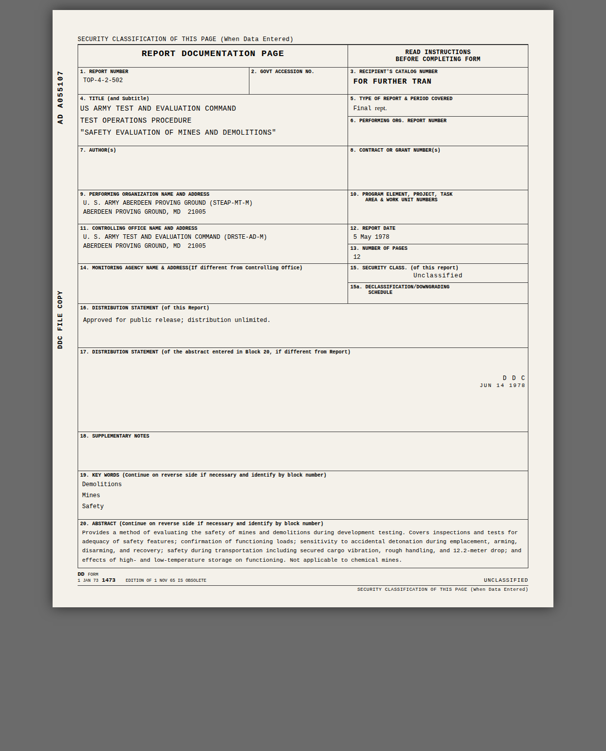AD A055107
DDC FILE COPY
SECURITY CLASSIFICATION OF THIS PAGE (When Data Entered)
| REPORT DOCUMENTATION PAGE | READ INSTRUCTIONS BEFORE COMPLETING FORM |
| 1. REPORT NUMBER TOP-4-2-502 | 2. GOVT ACCESSION NO. | 3. RECIPIENT'S CATALOG NUMBER FOR FURTHER TRAN |
| 4. TITLE (and Subtitle) US ARMY TEST AND EVALUATION COMMAND TEST OPERATIONS PROCEDURE "SAFETY EVALUATION OF MINES AND DEMOLITIONS" | 5. TYPE OF REPORT & PERIOD COVERED Final rept. 6. PERFORMING ORG. REPORT NUMBER |
| 7. AUTHOR(s) | 8. CONTRACT OR GRANT NUMBER(s) |
| 9. PERFORMING ORGANIZATION NAME AND ADDRESS U. S. ARMY ABERDEEN PROVING GROUND (STEAP-MT-M) ABERDEEN PROVING GROUND, MD 21005 | 10. PROGRAM ELEMENT, PROJECT, TASK AREA & WORK UNIT NUMBERS |
| 11. CONTROLLING OFFICE NAME AND ADDRESS U. S. ARMY TEST AND EVALUATION COMMAND (DRSTE-AD-M) ABERDEEN PROVING GROUND, MD 21005 | 12. REPORT DATE 5 May 1978 13. NUMBER OF PAGES 12 |
| 14. MONITORING AGENCY NAME & ADDRESS(If different from Controlling Office) | 15. SECURITY CLASS. (of this report) Unclassified 15a. DECLASSIFICATION/DOWNGRADING SCHEDULE |
| 16. DISTRIBUTION STATEMENT (of this Report) Approved for public release; distribution unlimited. |
| 17. DISTRIBUTION STATEMENT (of the abstract entered in Block 20, if different from Report) D D C JUN 14 1978 |
| 18. SUPPLEMENTARY NOTES |
| 19. KEY WORDS (Continue on reverse side if necessary and identify by block number) Demolitions Mines Safety |
| 20. ABSTRACT (Continue on reverse side if necessary and identify by block number) Provides a method of evaluating the safety of mines and demolitions during development testing. Covers inspections and tests for adequacy of safety features; confirmation of functioning loads; sensitivity to accidental detonation during emplacement, arming, disarming, and recovery; safety during transportation including secured cargo vibration, rough handling, and 12.2-meter drop; and effects of high- and low-temperature storage on functioning. Not applicable to chemical mines. |
DD FORM
1 JAN 73 1473 EDITION OF 1 NOV 65 IS OBSOLETE
UNCLASSIFIED
SECURITY CLASSIFICATION OF THIS PAGE (When Data Entered)